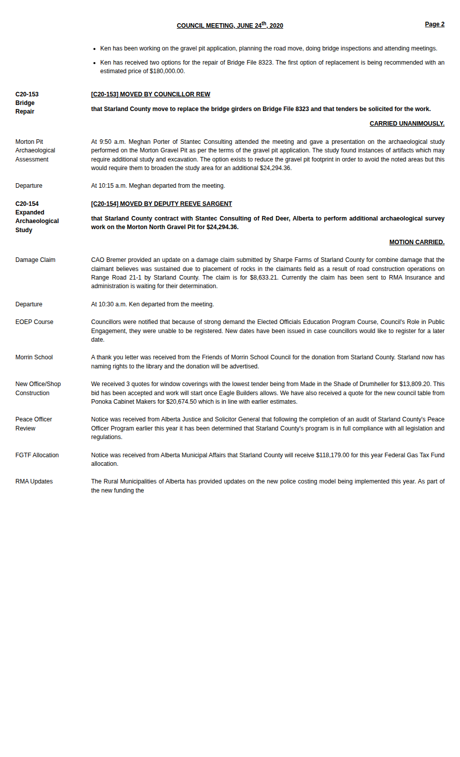COUNCIL MEETING, JUNE 24th, 2020 Page 2
Ken has been working on the gravel pit application, planning the road move, doing bridge inspections and attending meetings.
Ken has received two options for the repair of Bridge File 8323. The first option of replacement is being recommended with an estimated price of $180,000.00.
C20-153
Bridge
Repair
[C20-153] MOVED BY COUNCILLOR REW
that Starland County move to replace the bridge girders on Bridge File 8323 and that tenders be solicited for the work.
CARRIED UNANIMOUSLY.
Morton Pit
Archaeological
Assessment
At 9:50 a.m. Meghan Porter of Stantec Consulting attended the meeting and gave a presentation on the archaeological study performed on the Morton Gravel Pit as per the terms of the gravel pit application. The study found instances of artifacts which may require additional study and excavation. The option exists to reduce the gravel pit footprint in order to avoid the noted areas but this would require them to broaden the study area for an additional $24,294.36.
Departure
At 10:15 a.m. Meghan departed from the meeting.
C20-154
Expanded
Archaeological
Study
[C20-154] MOVED BY DEPUTY REEVE SARGENT
that Starland County contract with Stantec Consulting of Red Deer, Alberta to perform additional archaeological survey work on the Morton North Gravel Pit for $24,294.36.
MOTION CARRIED.
Damage Claim
CAO Bremer provided an update on a damage claim submitted by Sharpe Farms of Starland County for combine damage that the claimant believes was sustained due to placement of rocks in the claimants field as a result of road construction operations on Range Road 21-1 by Starland County. The claim is for $8,633.21. Currently the claim has been sent to RMA Insurance and administration is waiting for their determination.
Departure
At 10:30 a.m. Ken departed from the meeting.
EOEP Course
Councillors were notified that because of strong demand the Elected Officials Education Program Course, Council's Role in Public Engagement, they were unable to be registered. New dates have been issued in case councillors would like to register for a later date.
Morrin School
A thank you letter was received from the Friends of Morrin School Council for the donation from Starland County. Starland now has naming rights to the library and the donation will be advertised.
New Office/Shop
Construction
We received 3 quotes for window coverings with the lowest tender being from Made in the Shade of Drumheller for $13,809.20. This bid has been accepted and work will start once Eagle Builders allows. We have also received a quote for the new council table from Ponoka Cabinet Makers for $20,674.50 which is in line with earlier estimates.
Peace Officer
Review
Notice was received from Alberta Justice and Solicitor General that following the completion of an audit of Starland County's Peace Officer Program earlier this year it has been determined that Starland County's program is in full compliance with all legislation and regulations.
FGTF Allocation
Notice was received from Alberta Municipal Affairs that Starland County will receive $118,179.00 for this year Federal Gas Tax Fund allocation.
RMA Updates
The Rural Municipalities of Alberta has provided updates on the new police costing model being implemented this year. As part of the new funding the